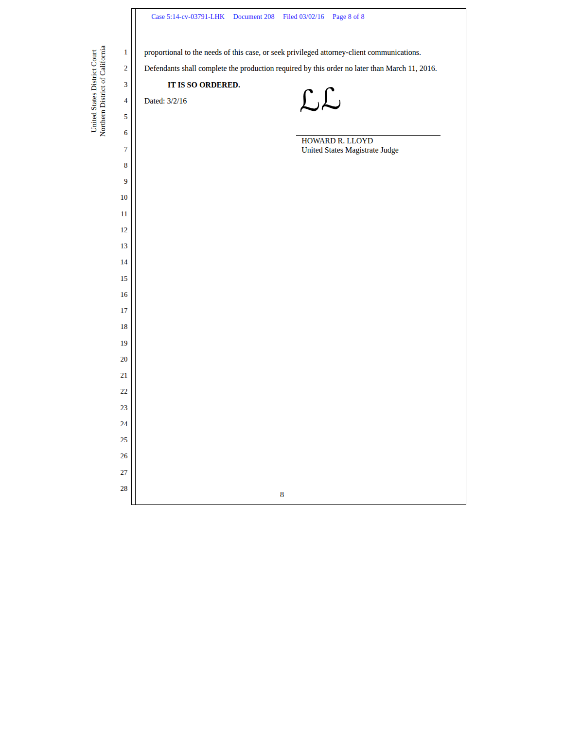Case 5:14-cv-03791-LHK Document 208 Filed 03/02/16 Page 8 of 8
United States District Court
Northern District of California
1
2
3
4
5
6
7
8
9
10
11
12
13
14
15
16
17
18
19
20
21
22
23
24
25
26
27
28
proportional to the needs of this case, or seek privileged attorney-client communications.
Defendants shall complete the production required by this order no later than March 11, 2016.
IT IS SO ORDERED.
Dated: 3/2/16
ℒℒ
HOWARD R. LLOYD
United States Magistrate Judge
8